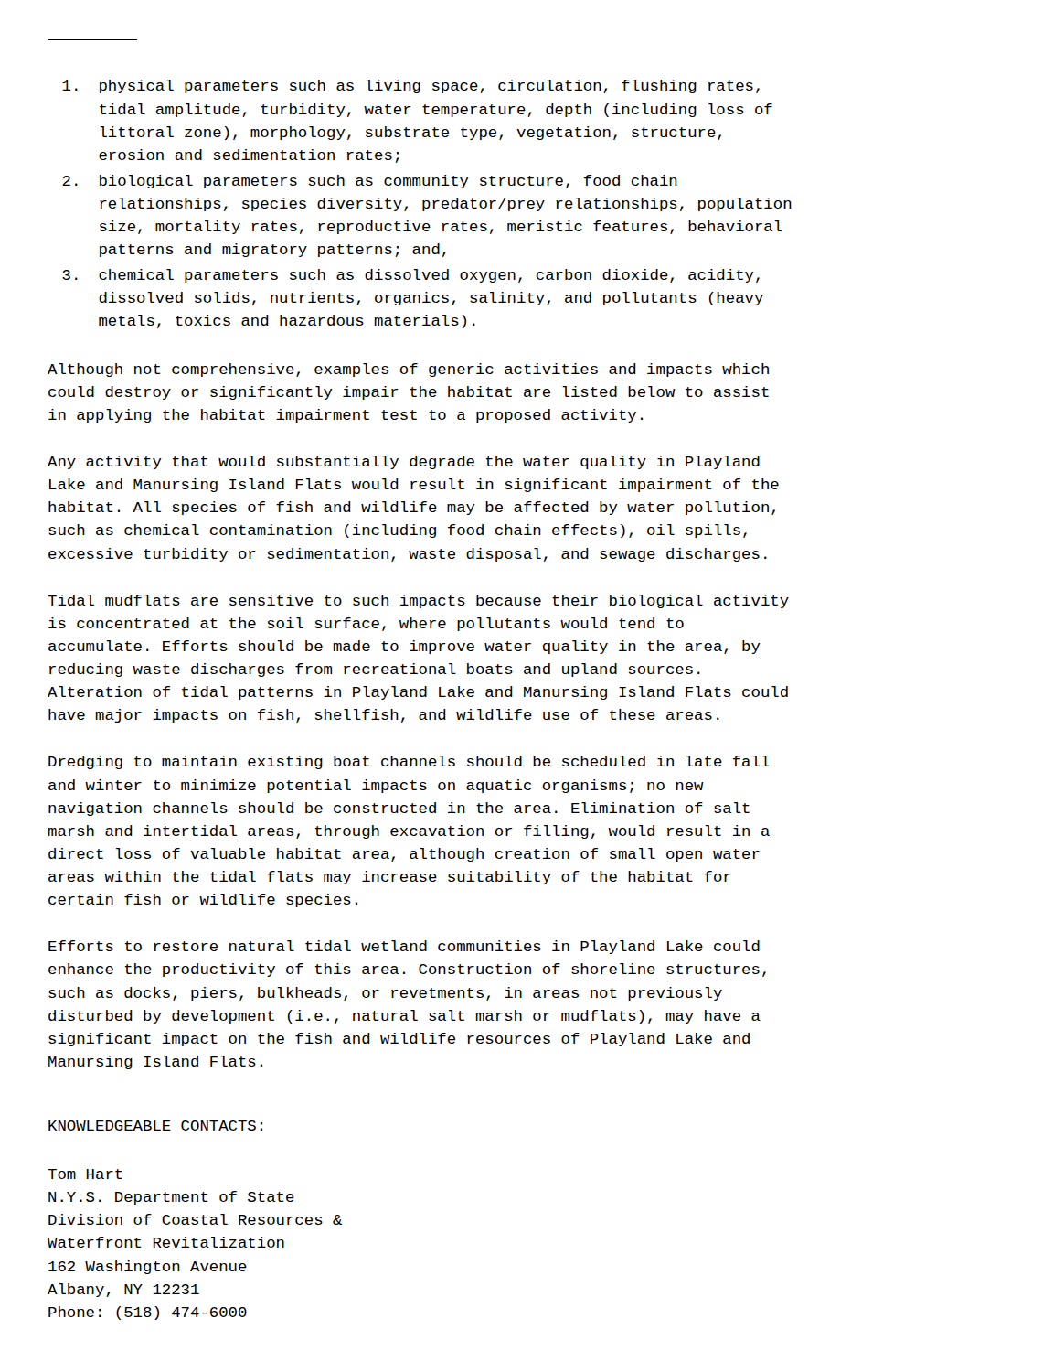physical parameters such as living space, circulation, flushing rates, tidal amplitude, turbidity, water temperature, depth (including loss of littoral zone), morphology, substrate type, vegetation, structure, erosion and sedimentation rates;
biological parameters such as community structure, food chain relationships, species diversity, predator/prey relationships, population size, mortality rates, reproductive rates, meristic features, behavioral patterns and migratory patterns; and,
chemical parameters such as dissolved oxygen, carbon dioxide, acidity, dissolved solids, nutrients, organics, salinity, and pollutants (heavy metals, toxics and hazardous materials).
Although not comprehensive, examples of generic activities and impacts which could destroy or significantly impair the habitat are listed below to assist in applying the habitat impairment test to a proposed activity.
Any activity that would substantially degrade the water quality in Playland Lake and Manursing Island Flats would result in significant impairment of the habitat. All species of fish and wildlife may be affected by water pollution, such as chemical contamination (including food chain effects), oil spills, excessive turbidity or sedimentation, waste disposal, and sewage discharges.
Tidal mudflats are sensitive to such impacts because their biological activity is concentrated at the soil surface, where pollutants would tend to accumulate. Efforts should be made to improve water quality in the area, by reducing waste discharges from recreational boats and upland sources. Alteration of tidal patterns in Playland Lake and Manursing Island Flats could have major impacts on fish, shellfish, and wildlife use of these areas.
Dredging to maintain existing boat channels should be scheduled in late fall and winter to minimize potential impacts on aquatic organisms; no new navigation channels should be constructed in the area. Elimination of salt marsh and intertidal areas, through excavation or filling, would result in a direct loss of valuable habitat area, although creation of small open water areas within the tidal flats may increase suitability of the habitat for certain fish or wildlife species.
Efforts to restore natural tidal wetland communities in Playland Lake could enhance the productivity of this area. Construction of shoreline structures, such as docks, piers, bulkheads, or revetments, in areas not previously disturbed by development (i.e., natural salt marsh or mudflats), may have a significant impact on the fish and wildlife resources of Playland Lake and Manursing Island Flats.
KNOWLEDGEABLE CONTACTS:
Tom Hart N.Y.S. Department of State Division of Coastal Resources & Waterfront Revitalization 162 Washington Avenue Albany, NY 12231 Phone: (518) 474-6000